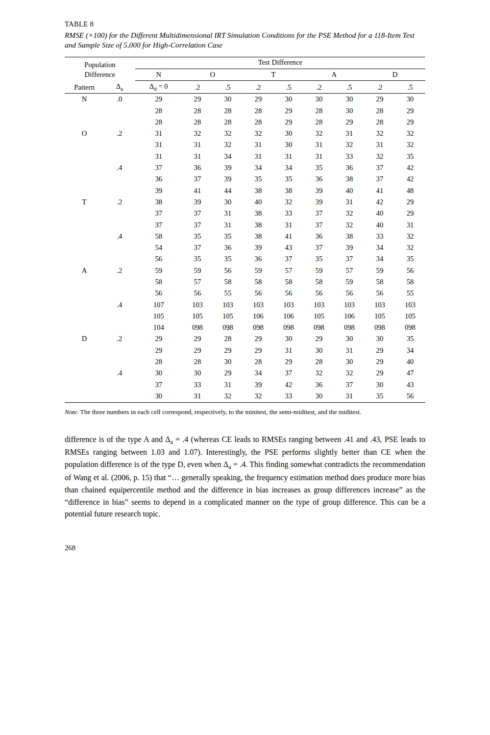TABLE 8
RMSE (×100) for the Different Multidimensional IRT Simulation Conditions for the PSE Method for a 118-Item Test and Sample Size of 5,000 for High-Correlation Case
| Population Difference | Test Difference |
| --- | --- |
| N | O | T | A | D |
| Pattern | Δ a | Δ d = 0 | .2 | .5 | .2 | .5 | .2 | .5 | .2 | .5 |
| N | .0 | 29 | 29 | 30 | 29 | 30 | 30 | 30 | 29 | 30 |
| | | 28 | 28 | 28 | 28 | 29 | 28 | 30 | 28 | 29 |
| | | 28 | 28 | 28 | 28 | 29 | 28 | 29 | 28 | 29 |
| O | .2 | 31 | 32 | 32 | 32 | 30 | 32 | 31 | 32 | 32 |
| | | 31 | 31 | 32 | 31 | 30 | 31 | 32 | 31 | 32 |
| | | 31 | 31 | 34 | 31 | 31 | 31 | 33 | 32 | 35 |
| | .4 | 37 | 36 | 39 | 34 | 34 | 35 | 36 | 37 | 42 |
| | | 36 | 37 | 39 | 35 | 35 | 36 | 38 | 37 | 42 |
| | | 39 | 41 | 44 | 38 | 38 | 39 | 40 | 41 | 48 |
| T | .2 | 38 | 39 | 30 | 40 | 32 | 39 | 31 | 42 | 29 |
| | | 37 | 37 | 31 | 38 | 33 | 37 | 32 | 40 | 29 |
| | | 37 | 37 | 31 | 38 | 31 | 37 | 32 | 40 | 31 |
| | .4 | 58 | 35 | 35 | 38 | 41 | 36 | 38 | 33 | 32 |
| | | 54 | 37 | 36 | 39 | 43 | 37 | 39 | 34 | 32 |
| | | 56 | 35 | 35 | 36 | 37 | 35 | 37 | 34 | 35 |
| A | .2 | 59 | 59 | 56 | 59 | 57 | 59 | 57 | 59 | 56 |
| | | 58 | 57 | 58 | 58 | 58 | 58 | 59 | 58 | 58 |
| | | 56 | 56 | 55 | 56 | 56 | 56 | 56 | 56 | 55 |
| | .4 | 107 | 103 | 103 | 103 | 103 | 103 | 103 | 103 | 103 |
| | | 105 | 105 | 105 | 106 | 106 | 105 | 106 | 105 | 105 |
| | | 104 | 098 | 098 | 098 | 098 | 098 | 098 | 098 | 098 |
| D | .2 | 29 | 29 | 28 | 29 | 30 | 29 | 30 | 30 | 35 |
| | | 29 | 29 | 29 | 29 | 31 | 30 | 31 | 29 | 34 |
| | | 28 | 28 | 30 | 28 | 29 | 28 | 30 | 29 | 40 |
| | .4 | 30 | 30 | 29 | 34 | 37 | 32 | 32 | 29 | 47 |
| | | 37 | 33 | 31 | 39 | 42 | 36 | 37 | 30 | 43 |
| | | 30 | 31 | 32 | 32 | 33 | 30 | 31 | 35 | 56 |
Note. The three numbers in each cell correspond, respectively, to the minitest, the semi-miditest, and the miditest.
difference is of the type A and Δa = .4 (whereas CE leads to RMSEs ranging between .41 and .43, PSE leads to RMSEs ranging between 1.03 and 1.07). Interestingly, the PSE performs slightly better than CE when the population difference is of the type D, even when Δa = .4. This finding somewhat contradicts the recommendation of Wang et al. (2006, p. 15) that “… generally speaking, the frequency estimation method does produce more bias than chained equipercentile method and the difference in bias increases as group differences increase” as the “difference in bias” seems to depend in a complicated manner on the type of group difference. This can be a potential future research topic.
268